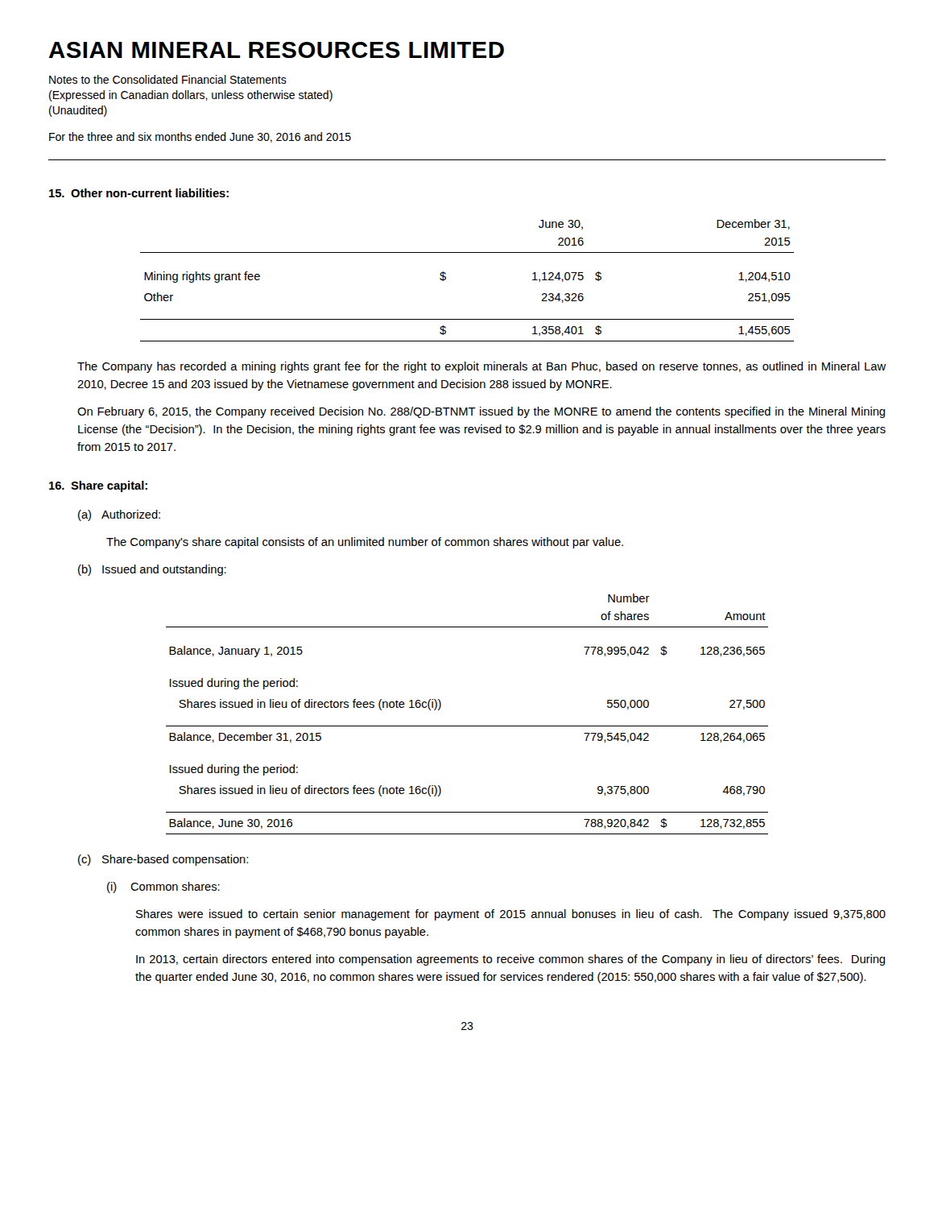ASIAN MINERAL RESOURCES LIMITED
Notes to the Consolidated Financial Statements
(Expressed in Canadian dollars, unless otherwise stated)
(Unaudited)
For the three and six months ended June 30, 2016 and 2015
15. Other non-current liabilities:
| | | June 30, 2016 | | December 31, 2015 |
| Mining rights grant fee | $ | 1,124,075 | $ | 1,204,510 |
| Other | | 234,326 | | 251,095 |
| | $ | 1,358,401 | $ | 1,455,605 |
The Company has recorded a mining rights grant fee for the right to exploit minerals at Ban Phuc, based on reserve tonnes, as outlined in Mineral Law 2010, Decree 15 and 203 issued by the Vietnamese government and Decision 288 issued by MONRE.
On February 6, 2015, the Company received Decision No. 288/QD-BTNMT issued by the MONRE to amend the contents specified in the Mineral Mining License (the “Decision”). In the Decision, the mining rights grant fee was revised to $2.9 million and is payable in annual installments over the three years from 2015 to 2017.
16. Share capital:
(a) Authorized:
The Company's share capital consists of an unlimited number of common shares without par value.
(b) Issued and outstanding:
| | Number of shares | | Amount |
| Balance, January 1, 2015 | 778,995,042 | $ | 128,236,565 |
| Issued during the period: | | | |
| Shares issued in lieu of directors fees (note 16c(i)) | 550,000 | | 27,500 |
| Balance, December 31, 2015 | 779,545,042 | | 128,264,065 |
| Issued during the period: | | | |
| Shares issued in lieu of directors fees (note 16c(i)) | 9,375,800 | | 468,790 |
| Balance, June 30, 2016 | 788,920,842 | $ | 128,732,855 |
(c) Share-based compensation:
(i) Common shares:
Shares were issued to certain senior management for payment of 2015 annual bonuses in lieu of cash. The Company issued 9,375,800 common shares in payment of $468,790 bonus payable.
In 2013, certain directors entered into compensation agreements to receive common shares of the Company in lieu of directors’ fees. During the quarter ended June 30, 2016, no common shares were issued for services rendered (2015: 550,000 shares with a fair value of $27,500).
23